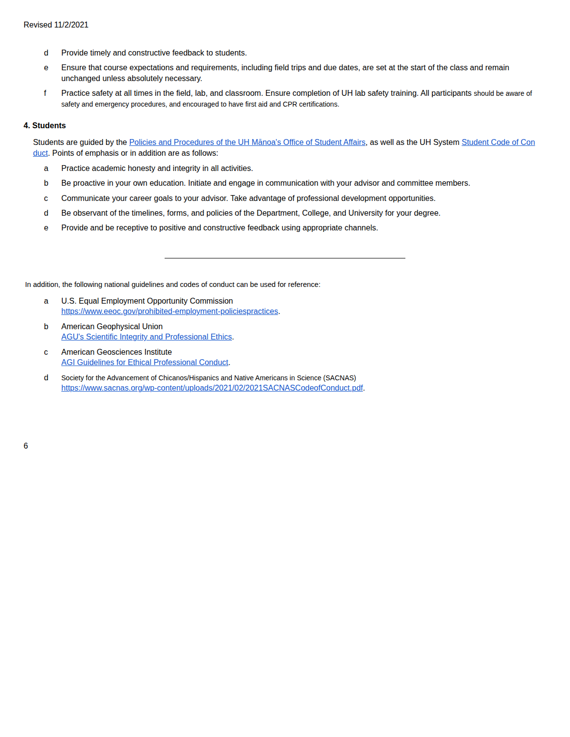Revised 11/2/2021
d Provide timely and constructive feedback to students.
e Ensure that course expectations and requirements, including field trips and due dates, are set at the start of the class and remain unchanged unless absolutely necessary.
f Practice safety at all times in the field, lab, and classroom. Ensure completion of UH lab safety training. All participants should be aware of safety and emergency procedures, and encouraged to have first aid and CPR certifications.
4. Students
Students are guided by the Policies and Procedures of the UH Mānoa's Office of Student Affairs, as well as the UH System Student Code of Conduct. Points of emphasis or in addition are as follows:
a Practice academic honesty and integrity in all activities.
b Be proactive in your own education. Initiate and engage in communication with your advisor and committee members.
c Communicate your career goals to your advisor. Take advantage of professional development opportunities.
d Be observant of the timelines, forms, and policies of the Department, College, and University for your degree.
e Provide and be receptive to positive and constructive feedback using appropriate channels.
In addition, the following national guidelines and codes of conduct can be used for reference:
a U.S. Equal Employment Opportunity Commission
https://www.eeoc.gov/prohibited-employment-policiespractices.
b American Geophysical Union
AGU's Scientific Integrity and Professional Ethics.
c American Geosciences Institute
AGI Guidelines for Ethical Professional Conduct.
dSociety for the Advancement of Chicanos/Hispanics and Native Americans in Science (SACNAS)
https://www.sacnas.org/wp-content/uploads/2021/02/2021SACNASCodeofConduct.pdf.
6